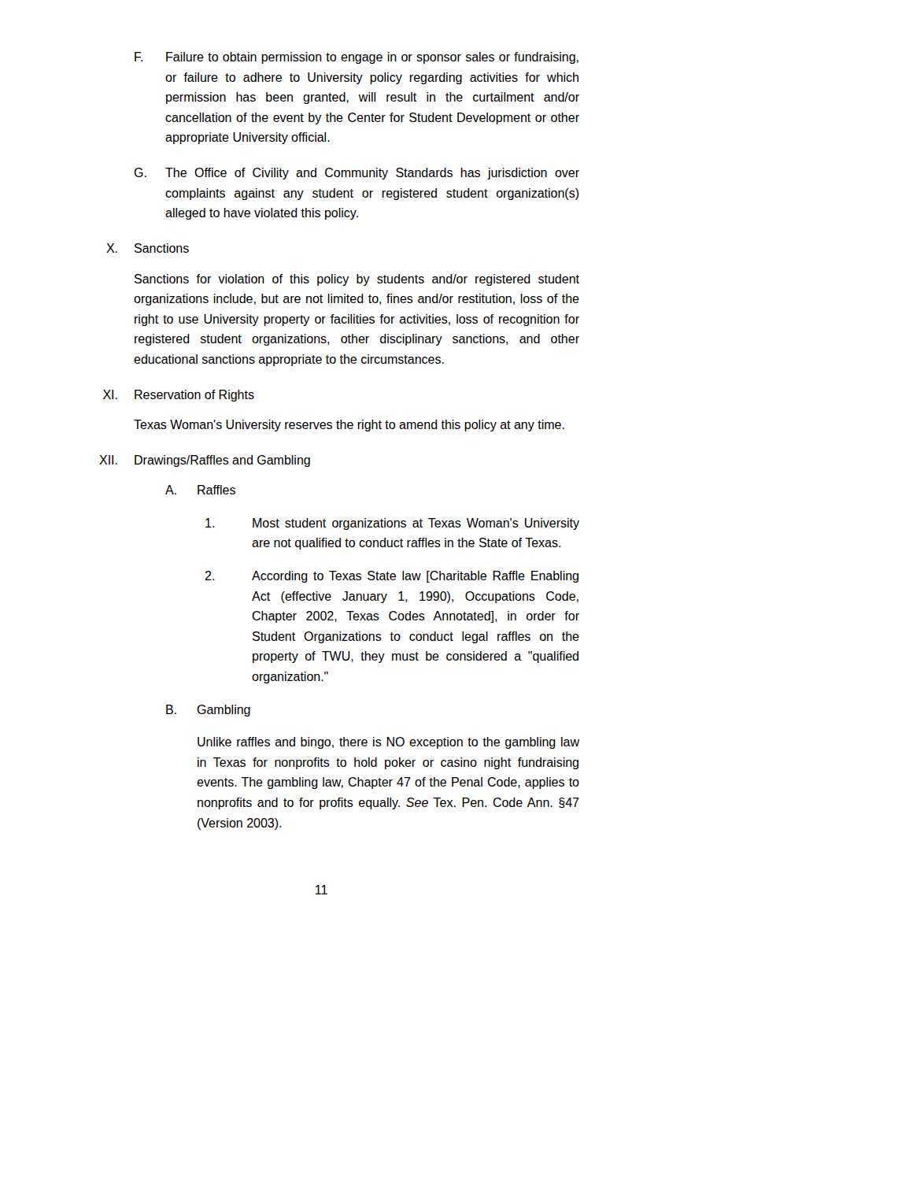F.
Failure to obtain permission to engage in or sponsor sales or fundraising, or failure to adhere to University policy regarding activities for which permission has been granted, will result in the curtailment and/or cancellation of the event by the Center for Student Development or other appropriate University official.
G.
The Office of Civility and Community Standards has jurisdiction over complaints against any student or registered student organization(s) alleged to have violated this policy.
X.
Sanctions
Sanctions for violation of this policy by students and/or registered student organizations include, but are not limited to, fines and/or restitution, loss of the right to use University property or facilities for activities, loss of recognition for registered student organizations, other disciplinary sanctions, and other educational sanctions appropriate to the circumstances.
XI.
Reservation of Rights
Texas Woman's University reserves the right to amend this policy at any time.
XII.
Drawings/Raffles and Gambling
A.
Raffles
1.
Most student organizations at Texas Woman's University are not qualified to conduct raffles in the State of Texas.
2.
According to Texas State law [Charitable Raffle Enabling Act (effective January 1, 1990), Occupations Code, Chapter 2002, Texas Codes Annotated], in order for Student Organizations to conduct legal raffles on the property of TWU, they must be considered a "qualified organization."
B.
Gambling
Unlike raffles and bingo, there is NO exception to the gambling law in Texas for nonprofits to hold poker or casino night fundraising events. The gambling law, Chapter 47 of the Penal Code, applies to nonprofits and to for profits equally. See Tex. Pen. Code Ann. §47 (Version 2003).
11